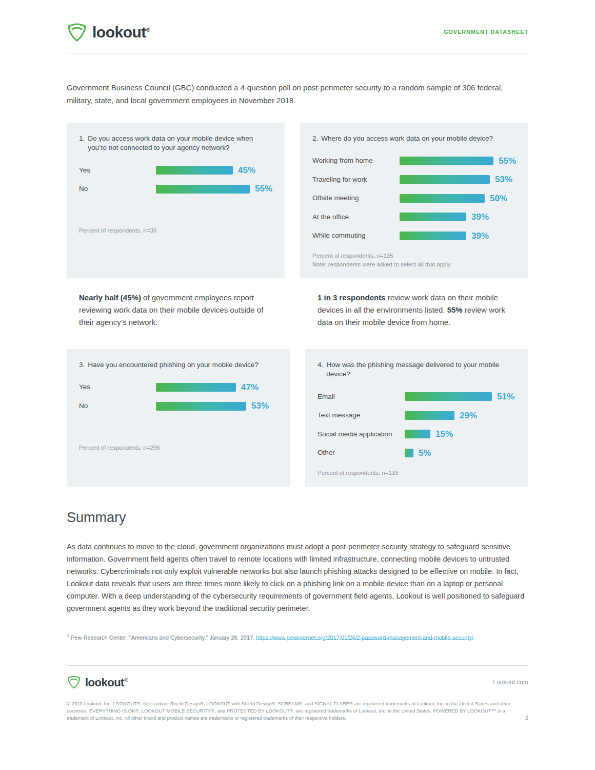lookout®
GOVERNMENT DATASHEET
Government Business Council (GBC) conducted a 4-question poll on post-perimeter security to a random sample of 306 federal, military, state, and local government employees in November 2018.
1. Do you access work data on your mobile device when you’re not connected to your agency network?
Yes
45%
No
55%
Percent of respondents, n=35
2. Where do you access work data on your mobile device?
Working from home
55%
Traveling for work
53%
Offsite meeting
50%
At the office
39%
While commuting
39%
Percent of respondents, n=135
Note: respondents were asked to select all that apply
Nearly half (45%) of government employees report reviewing work data on their mobile devices outside of their agency’s network.
1 in 3 respondents review work data on their mobile devices in all the environments listed. 55% review work data on their mobile device from home.
3. Have you encountered phishing on your mobile device?
Yes
47%
No
53%
Percent of respondents, n=296
4. How was the phishing message delivered to your mobile device?
Email
51%
Text message
29%
Social media application
15%
Other
5%
Percent of respondents, n=133
Summary
As data continues to move to the cloud, government organizations must adopt a post-perimeter security strategy to safeguard sensitive information. Government field agents often travel to remote locations with limited infrastructure, connecting mobile devices to untrusted networks. Cybercriminals not only exploit vulnerable networks but also launch phishing attacks designed to be effective on mobile. In fact, Lookout data reveals that users are three times more likely to click on a phishing link on a mobile device than on a laptop or personal computer. With a deep understanding of the cybersecurity requirements of government field agents, Lookout is well positioned to safeguard government agents as they work beyond the traditional security perimeter.
1 Pew Research Center: “Americans and Cybersecurity.” January 26, 2017. https://www.pewinternet.org/2017/01/26/2-password-management-and-mobile-security/
lookout®
Lookout.com
© 2019 Lookout, Inc. LOOKOUT®, the Lookout Shield Design®, LOOKOUT with Shield Design®, SCREAM®, and SIGNAL FLARE® are registered trademarks of Lookout, Inc. in the United States and other countries. EVERYTHING IS OK®, LOOKOUT MOBILE SECURITY®, and PROTECTED BY LOOKOUT®, are registered trademarks of Lookout, Inc. in the United States. POWERED BY LOOKOUT™ is a trademark of Lookout, Inc. All other brand and product names are trademarks or registered trademarks of their respective holders. 2